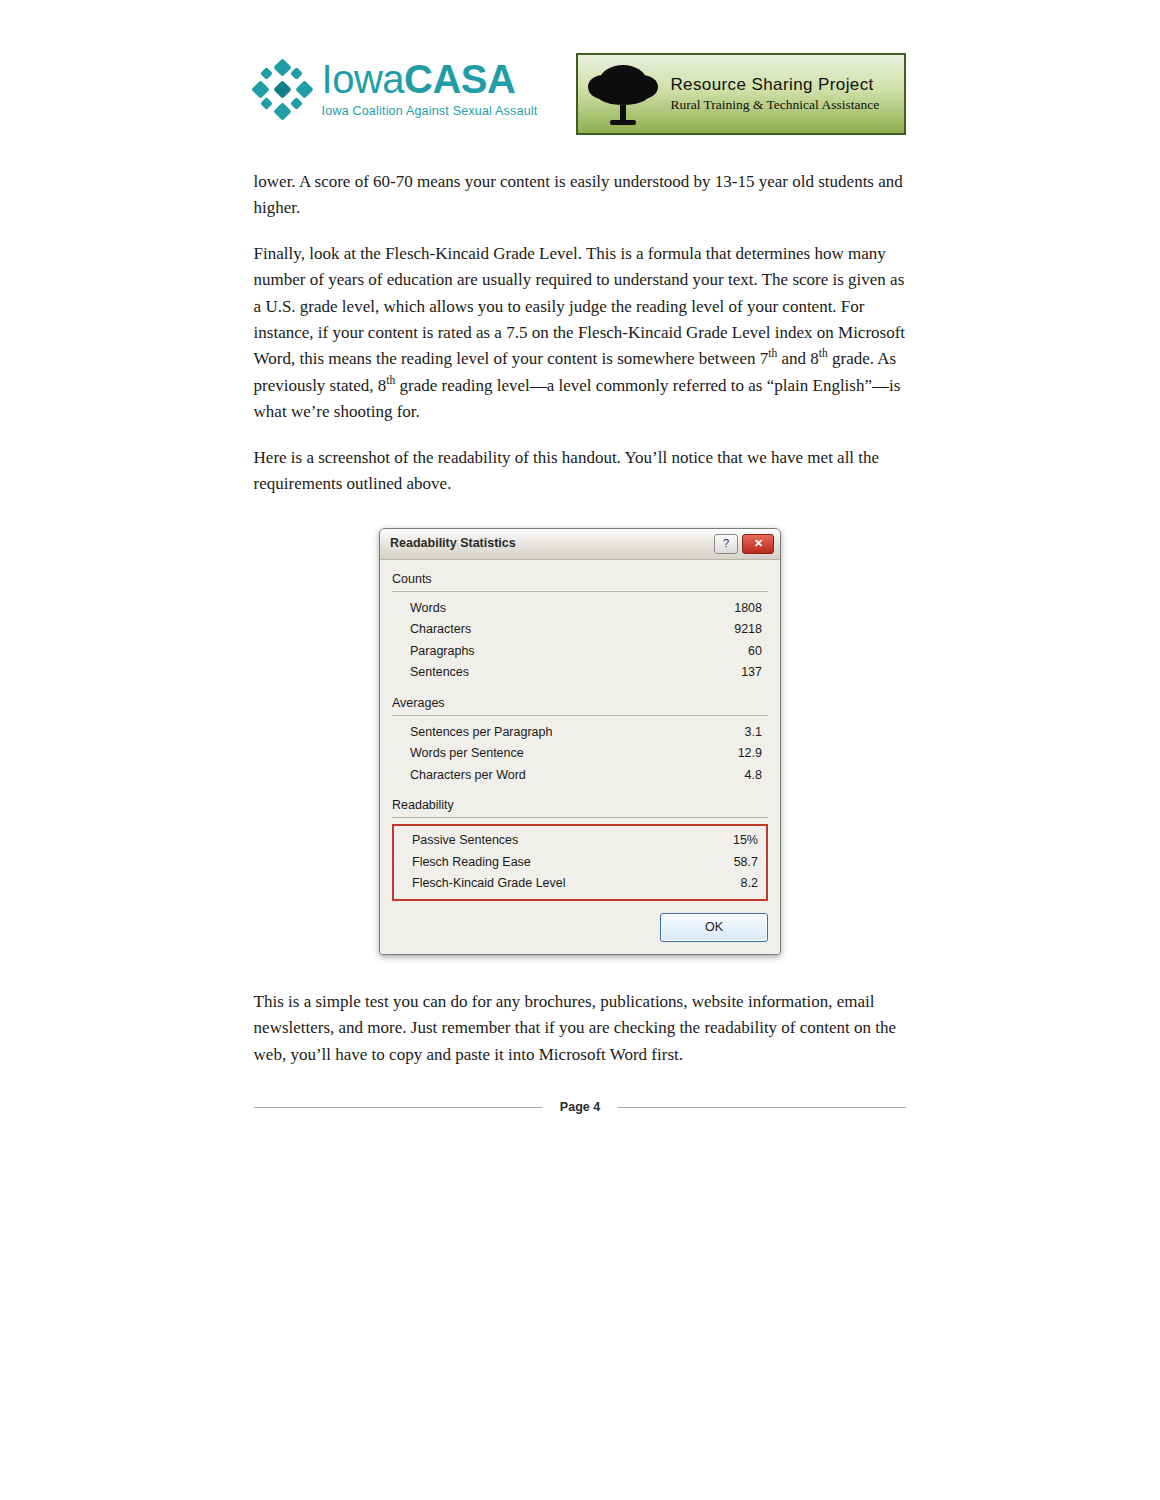IowaCASA
Iowa Coalition Against Sexual Assault
Resource Sharing Project
Rural Training & Technical Assistance
lower. A score of 60-70 means your content is easily understood by 13-15 year old students and higher.
Finally, look at the Flesch-Kincaid Grade Level. This is a formula that determines how many number of years of education are usually required to understand your text. The score is given as a U.S. grade level, which allows you to easily judge the reading level of your content. For instance, if your content is rated as a 7.5 on the Flesch-Kincaid Grade Level index on Microsoft Word, this means the reading level of your content is somewhere between 7th and 8th grade. As previously stated, 8th grade reading level—a level commonly referred to as “plain English”—is what we’re shooting for.
Here is a screenshot of the readability of this handout. You’ll notice that we have met all the requirements outlined above.
Readability Statistics
?
✕
Counts
| Words | 1808 |
| Characters | 9218 |
| Paragraphs | 60 |
| Sentences | 137 |
Averages
| Sentences per Paragraph | 3.1 |
| Words per Sentence | 12.9 |
| Characters per Word | 4.8 |
Readability
| Passive Sentences | 15% |
| Flesch Reading Ease | 58.7 |
| Flesch-Kincaid Grade Level | 8.2 |
OK
This is a simple test you can do for any brochures, publications, website information, email newsletters, and more. Just remember that if you are checking the readability of content on the web, you’ll have to copy and paste it into Microsoft Word first.
Page 4